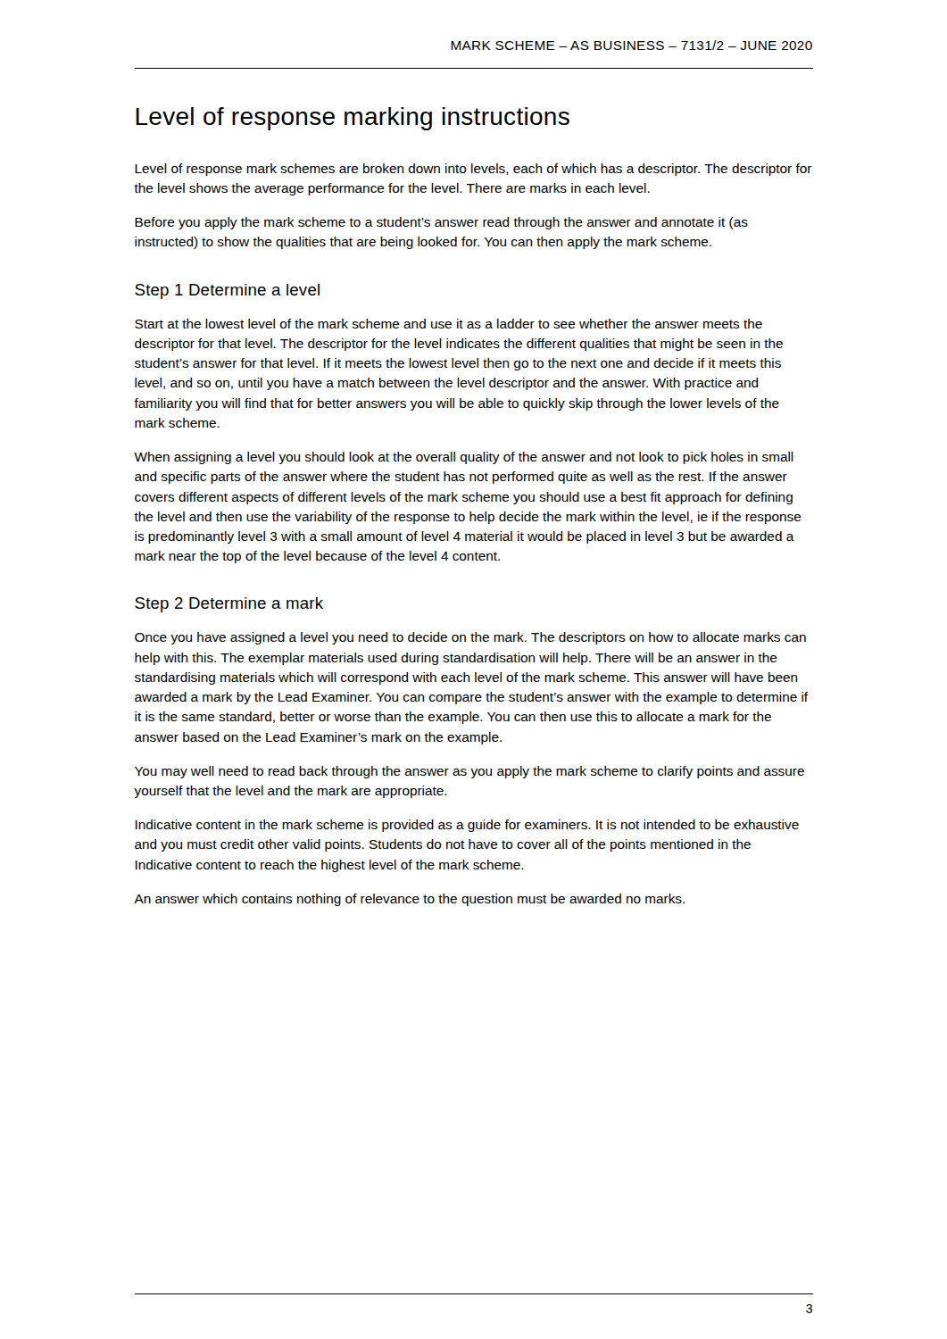MARK SCHEME – AS BUSINESS – 7131/2 – JUNE 2020
Level of response marking instructions
Level of response mark schemes are broken down into levels, each of which has a descriptor. The descriptor for the level shows the average performance for the level. There are marks in each level.
Before you apply the mark scheme to a student’s answer read through the answer and annotate it (as instructed) to show the qualities that are being looked for. You can then apply the mark scheme.
Step 1 Determine a level
Start at the lowest level of the mark scheme and use it as a ladder to see whether the answer meets the descriptor for that level. The descriptor for the level indicates the different qualities that might be seen in the student’s answer for that level. If it meets the lowest level then go to the next one and decide if it meets this level, and so on, until you have a match between the level descriptor and the answer. With practice and familiarity you will find that for better answers you will be able to quickly skip through the lower levels of the mark scheme.
When assigning a level you should look at the overall quality of the answer and not look to pick holes in small and specific parts of the answer where the student has not performed quite as well as the rest. If the answer covers different aspects of different levels of the mark scheme you should use a best fit approach for defining the level and then use the variability of the response to help decide the mark within the level, ie if the response is predominantly level 3 with a small amount of level 4 material it would be placed in level 3 but be awarded a mark near the top of the level because of the level 4 content.
Step 2 Determine a mark
Once you have assigned a level you need to decide on the mark. The descriptors on how to allocate marks can help with this. The exemplar materials used during standardisation will help. There will be an answer in the standardising materials which will correspond with each level of the mark scheme. This answer will have been awarded a mark by the Lead Examiner. You can compare the student’s answer with the example to determine if it is the same standard, better or worse than the example. You can then use this to allocate a mark for the answer based on the Lead Examiner’s mark on the example.
You may well need to read back through the answer as you apply the mark scheme to clarify points and assure yourself that the level and the mark are appropriate.
Indicative content in the mark scheme is provided as a guide for examiners. It is not intended to be exhaustive and you must credit other valid points. Students do not have to cover all of the points mentioned in the Indicative content to reach the highest level of the mark scheme.
An answer which contains nothing of relevance to the question must be awarded no marks.
3